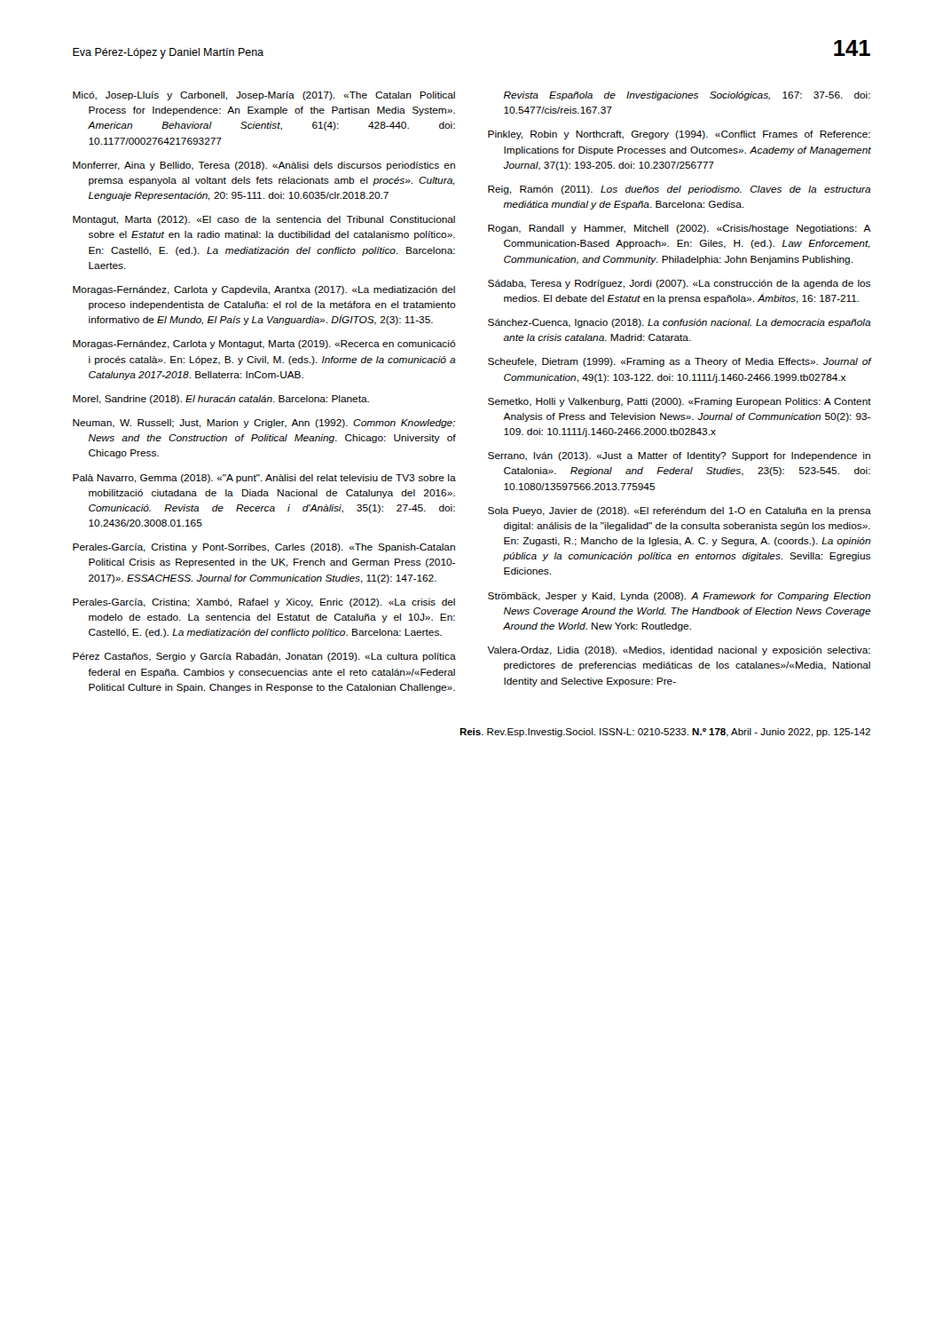Eva Pérez-López y Daniel Martín Pena
141
Micó, Josep-Lluís y Carbonell, Josep-María (2017). «The Catalan Political Process for Independence: An Example of the Partisan Media System». American Behavioral Scientist, 61(4): 428-440. doi: 10.1177/0002764217693277
Monferrer, Aina y Bellido, Teresa (2018). «Anàlisi dels discursos periodístics en premsa espanyola al voltant dels fets relacionats amb el procés». Cultura, Lenguaje Representación, 20: 95-111. doi: 10.6035/clr.2018.20.7
Montagut, Marta (2012). «El caso de la sentencia del Tribunal Constitucional sobre el Estatut en la radio matinal: la ductibilidad del catalanismo político». En: Castelló, E. (ed.). La mediatización del conflicto político. Barcelona: Laertes.
Moragas-Fernández, Carlota y Capdevila, Arantxa (2017). «La mediatización del proceso independentista de Cataluña: el rol de la metáfora en el tratamiento informativo de El Mundo, El País y La Vanguardia». DÍGITOS, 2(3): 11-35.
Moragas-Fernández, Carlota y Montagut, Marta (2019). «Recerca en comunicació i procés català». En: López, B. y Civil, M. (eds.). Informe de la comunicació a Catalunya 2017-2018. Bellaterra: InCom-UAB.
Morel, Sandrine (2018). El huracán catalán. Barcelona: Planeta.
Neuman, W. Russell; Just, Marion y Crigler, Ann (1992). Common Knowledge: News and the Construction of Political Meaning. Chicago: University of Chicago Press.
Palà Navarro, Gemma (2018). «"A punt". Anàlisi del relat televisiu de TV3 sobre la mobilització ciutadana de la Diada Nacional de Catalunya del 2016». Comunicació. Revista de Recerca i d'Anàlisi, 35(1): 27-45. doi: 10.2436/20.3008.01.165
Perales-García, Cristina y Pont-Sorribes, Carles (2018). «The Spanish-Catalan Political Crisis as Represented in the UK, French and German Press (2010-2017)». ESSACHESS. Journal for Communication Studies, 11(2): 147-162.
Perales-García, Cristina; Xambó, Rafael y Xicoy, Enric (2012). «La crisis del modelo de estado. La sentencia del Estatut de Cataluña y el 10J». En: Castelló, E. (ed.). La mediatización del conflicto político. Barcelona: Laertes.
Pérez Castaños, Sergio y García Rabadán, Jonatan (2019). «La cultura política federal en España. Cambios y consecuencias ante el reto catalán»/«Federal Political Culture in Spain. Changes in Response to the Catalonian Challenge». Revista Española de Investigaciones Sociológicas, 167: 37-56. doi: 10.5477/cis/reis.167.37
Pinkley, Robin y Northcraft, Gregory (1994). «Conflict Frames of Reference: Implications for Dispute Processes and Outcomes». Academy of Management Journal, 37(1): 193-205. doi: 10.2307/256777
Reig, Ramón (2011). Los dueños del periodismo. Claves de la estructura mediática mundial y de España. Barcelona: Gedisa.
Rogan, Randall y Hammer, Mitchell (2002). «Crisis/hostage Negotiations: A Communication-Based Approach». En: Giles, H. (ed.). Law Enforcement, Communication, and Community. Philadelphia: John Benjamins Publishing.
Sádaba, Teresa y Rodríguez, Jordi (2007). «La construcción de la agenda de los medios. El debate del Estatut en la prensa española». Ámbitos, 16: 187-211.
Sánchez-Cuenca, Ignacio (2018). La confusión nacional. La democracia española ante la crisis catalana. Madrid: Catarata.
Scheufele, Dietram (1999). «Framing as a Theory of Media Effects». Journal of Communication, 49(1): 103-122. doi: 10.1111/j.1460-2466.1999.tb02784.x
Semetko, Holli y Valkenburg, Patti (2000). «Framing European Politics: A Content Analysis of Press and Television News». Journal of Communication 50(2): 93-109. doi: 10.1111/j.1460-2466.2000.tb02843.x
Serrano, Iván (2013). «Just a Matter of Identity? Support for Independence in Catalonia». Regional and Federal Studies, 23(5): 523-545. doi: 10.1080/13597566.2013.775945
Sola Pueyo, Javier de (2018). «El referéndum del 1-O en Cataluña en la prensa digital: análisis de la "ilegalidad" de la consulta soberanista según los medios». En: Zugasti, R.; Mancho de la Iglesia, A. C. y Segura, A. (coords.). La opinión pública y la comunicación política en entornos digitales. Sevilla: Egregius Ediciones.
Strömbäck, Jesper y Kaid, Lynda (2008). A Framework for Comparing Election News Coverage Around the World. The Handbook of Election News Coverage Around the World. New York: Routledge.
Valera-Ordaz, Lidia (2018). «Medios, identidad nacional y exposición selectiva: predictores de preferencias mediáticas de los catalanes»/«Media, National Identity and Selective Exposure: Pre-
Reis. Rev.Esp.Investig.Sociol. ISSN-L: 0210-5233. N.º 178, Abril - Junio 2022, pp. 125-142